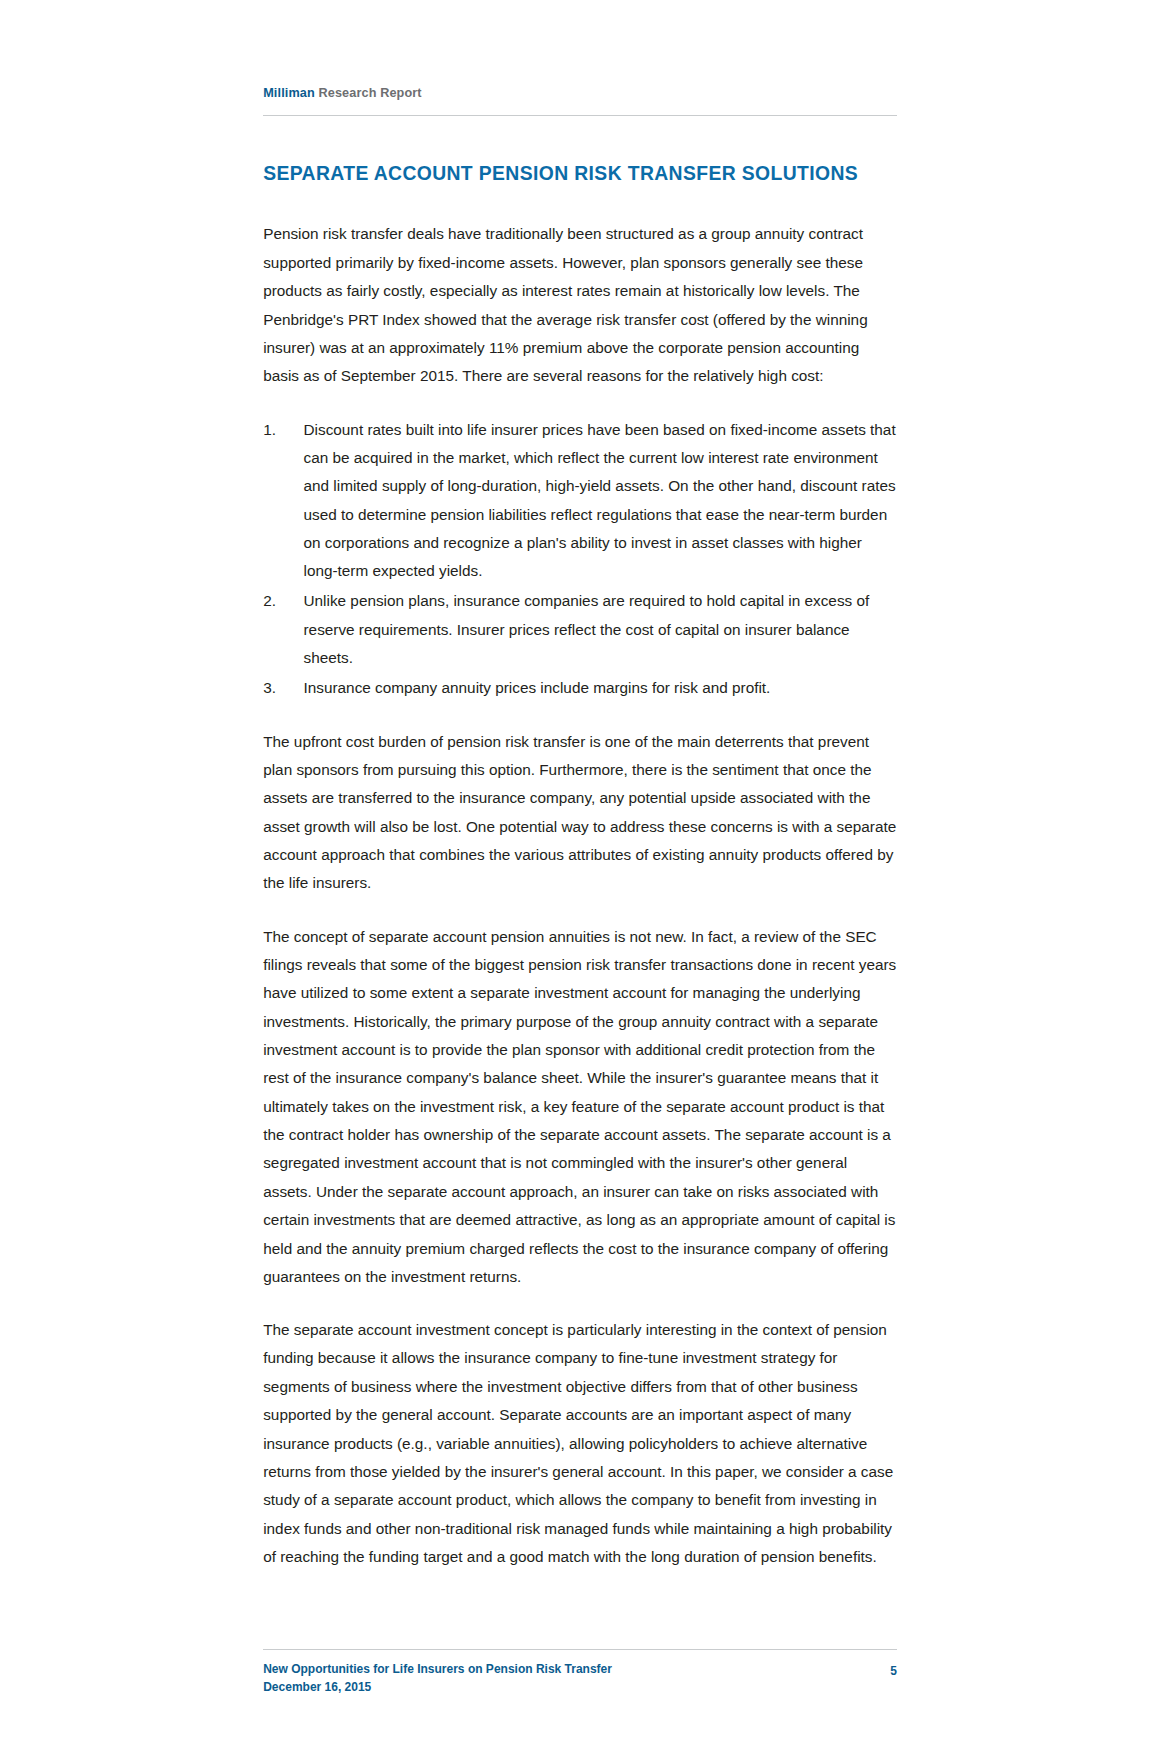Milliman Research Report
Separate account pension risk transfer solutions
Pension risk transfer deals have traditionally been structured as a group annuity contract supported primarily by fixed-income assets. However, plan sponsors generally see these products as fairly costly, especially as interest rates remain at historically low levels. The Penbridge's PRT Index showed that the average risk transfer cost (offered by the winning insurer) was at an approximately 11% premium above the corporate pension accounting basis as of September 2015. There are several reasons for the relatively high cost:
Discount rates built into life insurer prices have been based on fixed-income assets that can be acquired in the market, which reflect the current low interest rate environment and limited supply of long-duration, high-yield assets. On the other hand, discount rates used to determine pension liabilities reflect regulations that ease the near-term burden on corporations and recognize a plan's ability to invest in asset classes with higher long-term expected yields.
Unlike pension plans, insurance companies are required to hold capital in excess of reserve requirements. Insurer prices reflect the cost of capital on insurer balance sheets.
Insurance company annuity prices include margins for risk and profit.
The upfront cost burden of pension risk transfer is one of the main deterrents that prevent plan sponsors from pursuing this option. Furthermore, there is the sentiment that once the assets are transferred to the insurance company, any potential upside associated with the asset growth will also be lost. One potential way to address these concerns is with a separate account approach that combines the various attributes of existing annuity products offered by the life insurers.
The concept of separate account pension annuities is not new. In fact, a review of the SEC filings reveals that some of the biggest pension risk transfer transactions done in recent years have utilized to some extent a separate investment account for managing the underlying investments. Historically, the primary purpose of the group annuity contract with a separate investment account is to provide the plan sponsor with additional credit protection from the rest of the insurance company's balance sheet. While the insurer's guarantee means that it ultimately takes on the investment risk, a key feature of the separate account product is that the contract holder has ownership of the separate account assets. The separate account is a segregated investment account that is not commingled with the insurer's other general assets. Under the separate account approach, an insurer can take on risks associated with certain investments that are deemed attractive, as long as an appropriate amount of capital is held and the annuity premium charged reflects the cost to the insurance company of offering guarantees on the investment returns.
The separate account investment concept is particularly interesting in the context of pension funding because it allows the insurance company to fine-tune investment strategy for segments of business where the investment objective differs from that of other business supported by the general account. Separate accounts are an important aspect of many insurance products (e.g., variable annuities), allowing policyholders to achieve alternative returns from those yielded by the insurer's general account. In this paper, we consider a case study of a separate account product, which allows the company to benefit from investing in index funds and other non-traditional risk managed funds while maintaining a high probability of reaching the funding target and a good match with the long duration of pension benefits.
New Opportunities for Life Insurers on Pension Risk Transfer
December 16, 2015
5